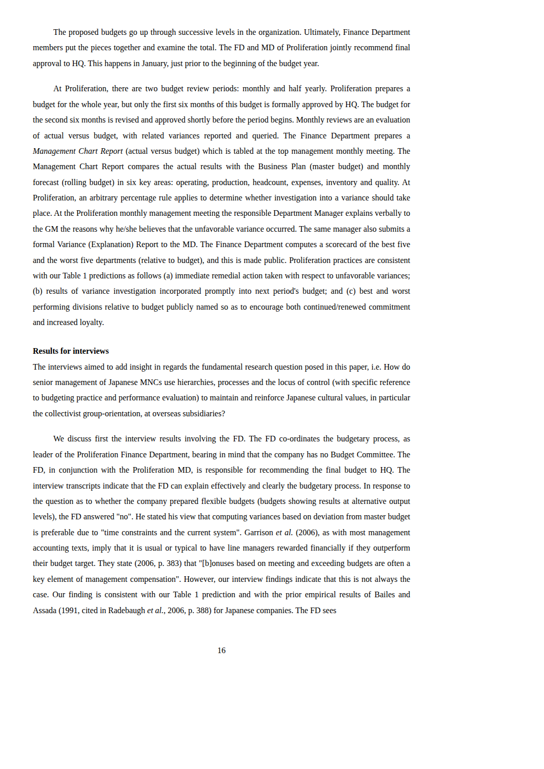The proposed budgets go up through successive levels in the organization. Ultimately, Finance Department members put the pieces together and examine the total. The FD and MD of Proliferation jointly recommend final approval to HQ. This happens in January, just prior to the beginning of the budget year.
At Proliferation, there are two budget review periods: monthly and half yearly. Proliferation prepares a budget for the whole year, but only the first six months of this budget is formally approved by HQ. The budget for the second six months is revised and approved shortly before the period begins. Monthly reviews are an evaluation of actual versus budget, with related variances reported and queried. The Finance Department prepares a Management Chart Report (actual versus budget) which is tabled at the top management monthly meeting. The Management Chart Report compares the actual results with the Business Plan (master budget) and monthly forecast (rolling budget) in six key areas: operating, production, headcount, expenses, inventory and quality. At Proliferation, an arbitrary percentage rule applies to determine whether investigation into a variance should take place. At the Proliferation monthly management meeting the responsible Department Manager explains verbally to the GM the reasons why he/she believes that the unfavorable variance occurred. The same manager also submits a formal Variance (Explanation) Report to the MD. The Finance Department computes a scorecard of the best five and the worst five departments (relative to budget), and this is made public. Proliferation practices are consistent with our Table 1 predictions as follows (a) immediate remedial action taken with respect to unfavorable variances; (b) results of variance investigation incorporated promptly into next period's budget; and (c) best and worst performing divisions relative to budget publicly named so as to encourage both continued/renewed commitment and increased loyalty.
Results for interviews
The interviews aimed to add insight in regards the fundamental research question posed in this paper, i.e. How do senior management of Japanese MNCs use hierarchies, processes and the locus of control (with specific reference to budgeting practice and performance evaluation) to maintain and reinforce Japanese cultural values, in particular the collectivist group-orientation, at overseas subsidiaries?
We discuss first the interview results involving the FD. The FD co-ordinates the budgetary process, as leader of the Proliferation Finance Department, bearing in mind that the company has no Budget Committee. The FD, in conjunction with the Proliferation MD, is responsible for recommending the final budget to HQ. The interview transcripts indicate that the FD can explain effectively and clearly the budgetary process. In response to the question as to whether the company prepared flexible budgets (budgets showing results at alternative output levels), the FD answered "no". He stated his view that computing variances based on deviation from master budget is preferable due to "time constraints and the current system". Garrison et al. (2006), as with most management accounting texts, imply that it is usual or typical to have line managers rewarded financially if they outperform their budget target. They state (2006, p. 383) that "[b]onuses based on meeting and exceeding budgets are often a key element of management compensation". However, our interview findings indicate that this is not always the case. Our finding is consistent with our Table 1 prediction and with the prior empirical results of Bailes and Assada (1991, cited in Radebaugh et al., 2006, p. 388) for Japanese companies. The FD sees
16